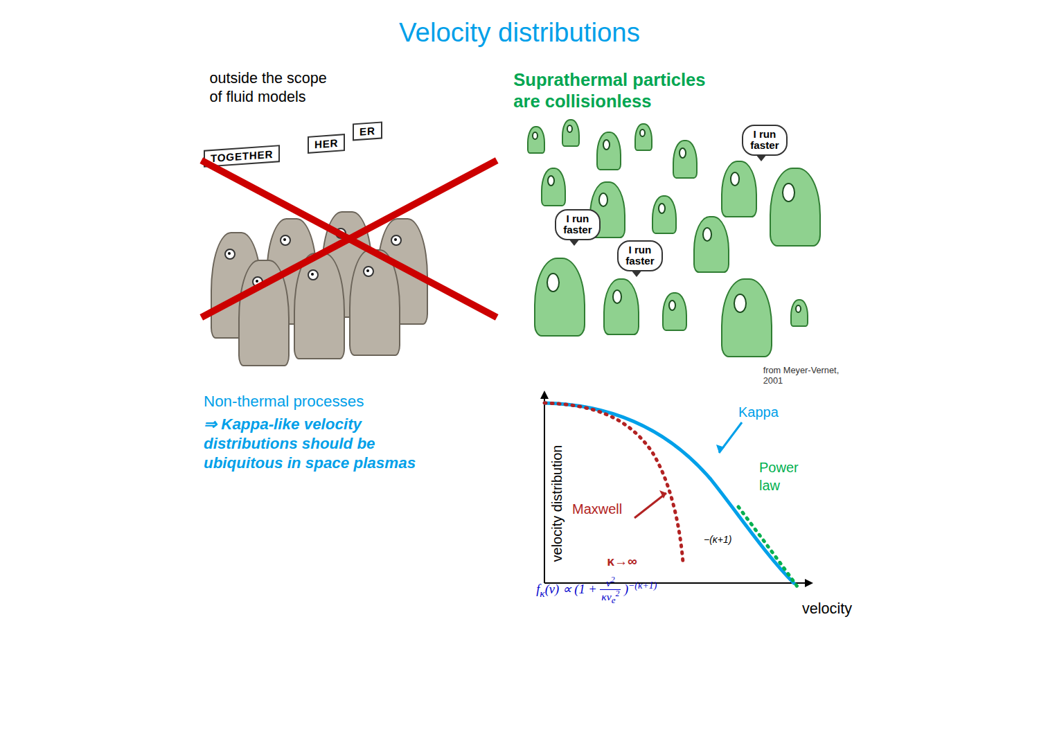Velocity distributions
outside the scope
of fluid models
TOGETHER
HER
ER
Suprathermal particles
are collisionless
I run
faster
I run
faster
I run
faster
from Meyer-Vernet,
2001
Non-thermal processes
⇒ Kappa-like velocity
distributions should be
ubiquitous in space plasmas
velocity distribution
velocity
Kappa Power law Maxwell −(κ+1)
κ→∞
fκ(v) ∝ (1 + v2 κve2 )−(κ+1)